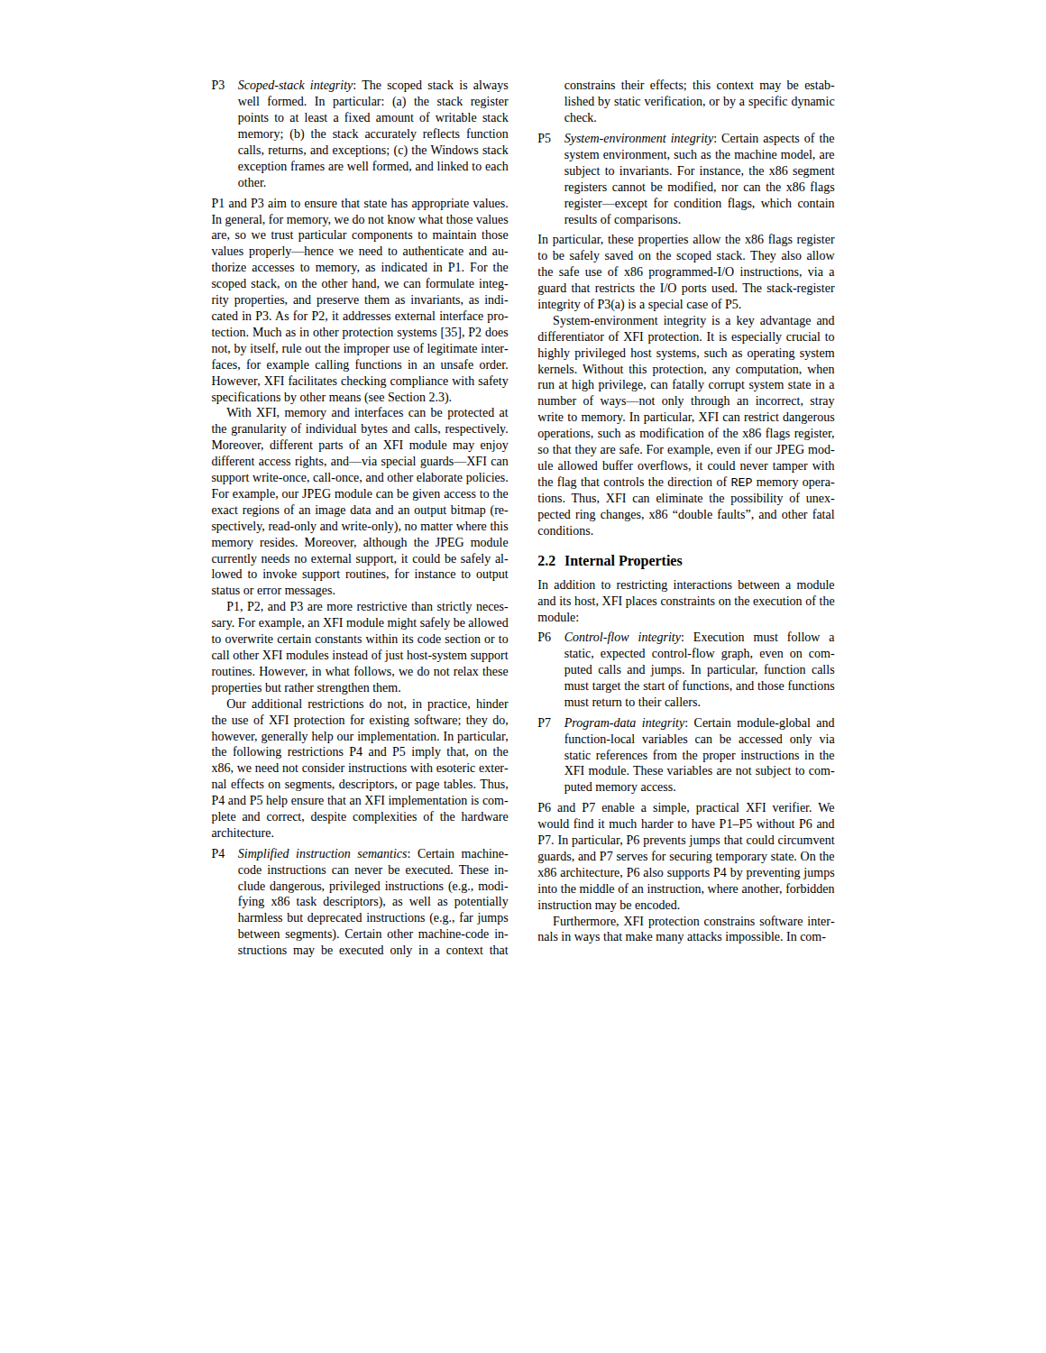P3
Scoped-stack integrity: The scoped stack is always well formed. In particular: (a) the stack register points to at least a fixed amount of writable stack memory; (b) the stack accurately reflects function calls, returns, and exceptions; (c) the Windows stack exception frames are well formed, and linked to each other.
P1 and P3 aim to ensure that state has appropriate values. In general, for memory, we do not know what those values are, so we trust particular components to maintain those values properly—hence we need to authenticate and authorize accesses to memory, as indicated in P1. For the scoped stack, on the other hand, we can formulate integrity properties, and preserve them as invariants, as indicated in P3. As for P2, it addresses external interface protection. Much as in other protection systems [35], P2 does not, by itself, rule out the improper use of legitimate interfaces, for example calling functions in an unsafe order. However, XFI facilitates checking compliance with safety specifications by other means (see Section 2.3).
With XFI, memory and interfaces can be protected at the granularity of individual bytes and calls, respectively. Moreover, different parts of an XFI module may enjoy different access rights, and—via special guards—XFI can support write-once, call-once, and other elaborate policies. For example, our JPEG module can be given access to the exact regions of an image data and an output bitmap (respectively, read-only and write-only), no matter where this memory resides. Moreover, although the JPEG module currently needs no external support, it could be safely allowed to invoke support routines, for instance to output status or error messages.
P1, P2, and P3 are more restrictive than strictly necessary. For example, an XFI module might safely be allowed to overwrite certain constants within its code section or to call other XFI modules instead of just host-system support routines. However, in what follows, we do not relax these properties but rather strengthen them.
Our additional restrictions do not, in practice, hinder the use of XFI protection for existing software; they do, however, generally help our implementation. In particular, the following restrictions P4 and P5 imply that, on the x86, we need not consider instructions with esoteric external effects on segments, descriptors, or page tables. Thus, P4 and P5 help ensure that an XFI implementation is complete and correct, despite complexities of the hardware architecture.
P4
Simplified instruction semantics: Certain machine-code instructions can never be executed. These include dangerous, privileged instructions (e.g., modifying x86 task descriptors), as well as potentially harmless but deprecated instructions (e.g., far jumps between segments). Certain other machine-code instructions may be executed only in a context that constrains their effects; this context may be established by static verification, or by a specific dynamic check.
P5
System-environment integrity: Certain aspects of the system environment, such as the machine model, are subject to invariants. For instance, the x86 segment registers cannot be modified, nor can the x86 flags register—except for condition flags, which contain results of comparisons.
In particular, these properties allow the x86 flags register to be safely saved on the scoped stack. They also allow the safe use of x86 programmed-I/O instructions, via a guard that restricts the I/O ports used. The stack-register integrity of P3(a) is a special case of P5.
System-environment integrity is a key advantage and differentiator of XFI protection. It is especially crucial to highly privileged host systems, such as operating system kernels. Without this protection, any computation, when run at high privilege, can fatally corrupt system state in a number of ways—not only through an incorrect, stray write to memory. In particular, XFI can restrict dangerous operations, such as modification of the x86 flags register, so that they are safe. For example, even if our JPEG module allowed buffer overflows, it could never tamper with the flag that controls the direction of REP memory operations. Thus, XFI can eliminate the possibility of unexpected ring changes, x86 “double faults”, and other fatal conditions.
2.2 Internal Properties
In addition to restricting interactions between a module and its host, XFI places constraints on the execution of the module:
P6
Control-flow integrity: Execution must follow a static, expected control-flow graph, even on computed calls and jumps. In particular, function calls must target the start of functions, and those functions must return to their callers.
P7
Program-data integrity: Certain module-global and function-local variables can be accessed only via static references from the proper instructions in the XFI module. These variables are not subject to computed memory access.
P6 and P7 enable a simple, practical XFI verifier. We would find it much harder to have P1–P5 without P6 and P7. In particular, P6 prevents jumps that could circumvent guards, and P7 serves for securing temporary state. On the x86 architecture, P6 also supports P4 by preventing jumps into the middle of an instruction, where another, forbidden instruction may be encoded.
Furthermore, XFI protection constrains software internals in ways that make many attacks impossible. In com-